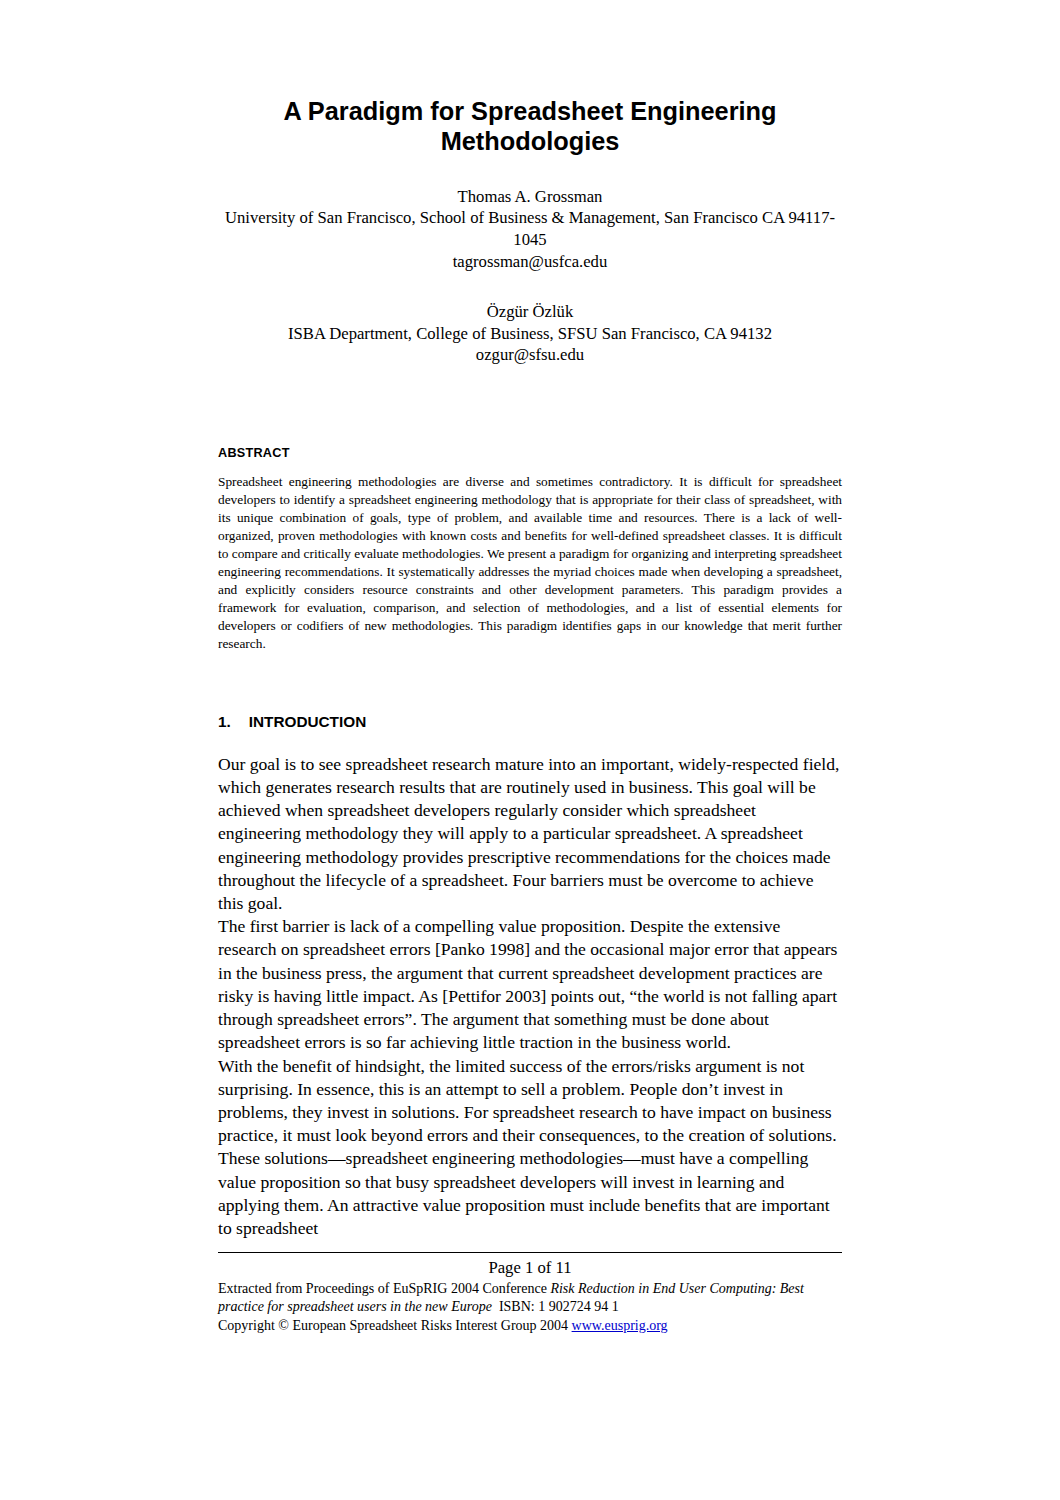A Paradigm for Spreadsheet Engineering Methodologies
Thomas A. Grossman University of San Francisco, School of Business & Management, San Francisco CA 94117-1045 tagrossman@usfca.edu
Özgür Özlük ISBA Department, College of Business, SFSU San Francisco, CA 94132 ozgur@sfsu.edu
ABSTRACT
Spreadsheet engineering methodologies are diverse and sometimes contradictory. It is difficult for spreadsheet developers to identify a spreadsheet engineering methodology that is appropriate for their class of spreadsheet, with its unique combination of goals, type of problem, and available time and resources. There is a lack of well-organized, proven methodologies with known costs and benefits for well-defined spreadsheet classes. It is difficult to compare and critically evaluate methodologies. We present a paradigm for organizing and interpreting spreadsheet engineering recommendations. It systematically addresses the myriad choices made when developing a spreadsheet, and explicitly considers resource constraints and other development parameters. This paradigm provides a framework for evaluation, comparison, and selection of methodologies, and a list of essential elements for developers or codifiers of new methodologies. This paradigm identifies gaps in our knowledge that merit further research.
1. INTRODUCTION
Our goal is to see spreadsheet research mature into an important, widely-respected field, which generates research results that are routinely used in business. This goal will be achieved when spreadsheet developers regularly consider which spreadsheet engineering methodology they will apply to a particular spreadsheet. A spreadsheet engineering methodology provides prescriptive recommendations for the choices made throughout the lifecycle of a spreadsheet. Four barriers must be overcome to achieve this goal.
The first barrier is lack of a compelling value proposition. Despite the extensive research on spreadsheet errors [Panko 1998] and the occasional major error that appears in the business press, the argument that current spreadsheet development practices are risky is having little impact. As [Pettifor 2003] points out, “the world is not falling apart through spreadsheet errors”. The argument that something must be done about spreadsheet errors is so far achieving little traction in the business world.
With the benefit of hindsight, the limited success of the errors/risks argument is not surprising. In essence, this is an attempt to sell a problem. People don’t invest in problems, they invest in solutions. For spreadsheet research to have impact on business practice, it must look beyond errors and their consequences, to the creation of solutions. These solutions—spreadsheet engineering methodologies—must have a compelling value proposition so that busy spreadsheet developers will invest in learning and applying them. An attractive value proposition must include benefits that are important to spreadsheet
Page 1 of 11
Extracted from Proceedings of EuSpRIG 2004 Conference Risk Reduction in End User Computing: Best practice for spreadsheet users in the new Europe ISBN: 1 902724 94 1 Copyright © European Spreadsheet Risks Interest Group 2004 www.eusprig.org